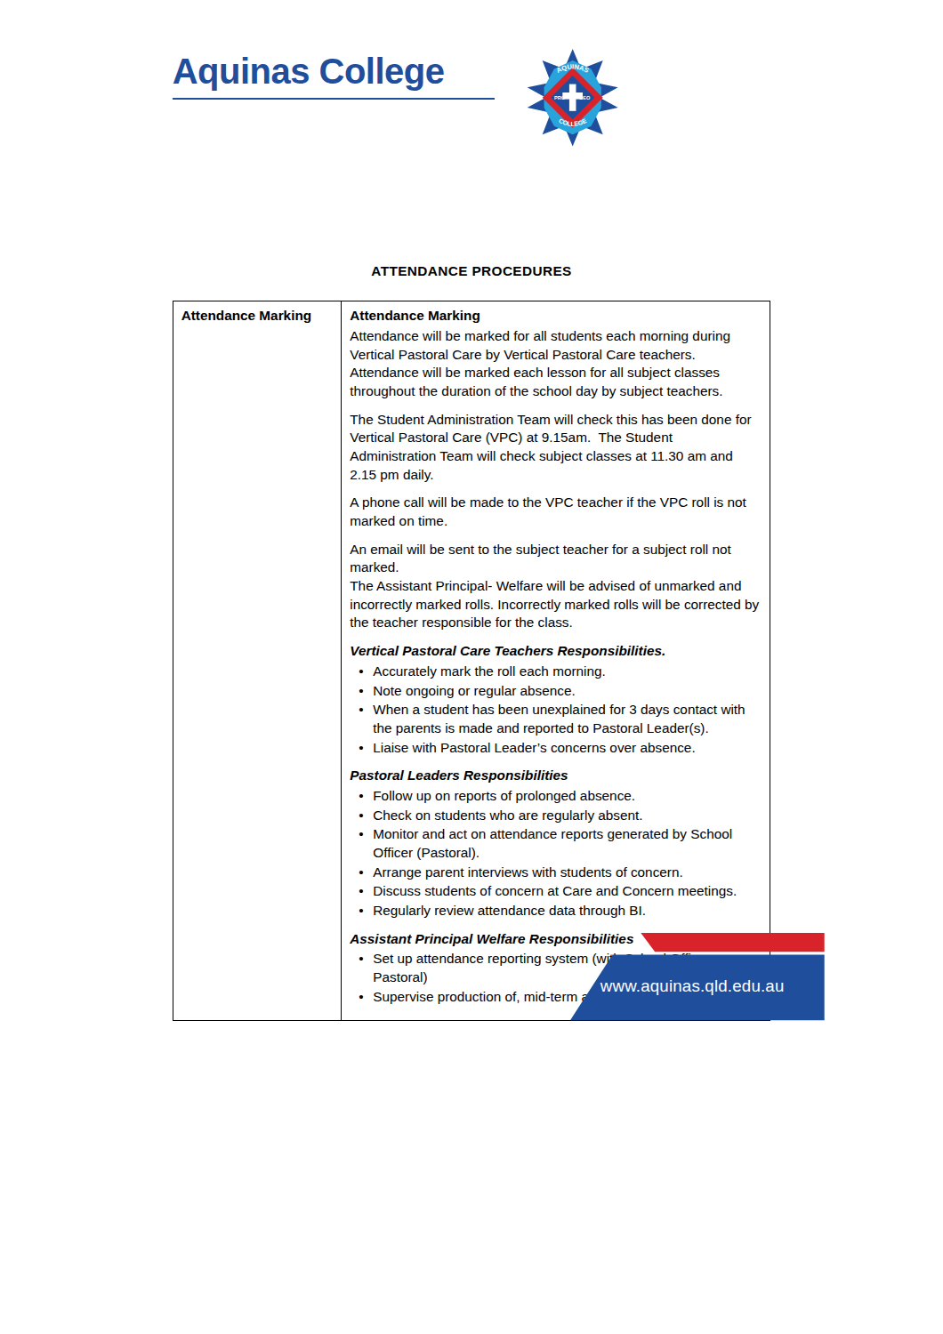Aquinas College
AQUINAS COLLEGE PRO DEO
ATTENDANCE PROCEDURES
| Attendance Marking | Attendance Marking Attendance will be marked for all students each morning during Vertical Pastoral Care by Vertical Pastoral Care teachers. Attendance will be marked each lesson for all subject classes throughout the duration of the school day by subject teachers. The Student Administration Team will check this has been done for Vertical Pastoral Care (VPC) at 9.15am. The Student Administration Team will check subject classes at 11.30 am and 2.15 pm daily. A phone call will be made to the VPC teacher if the VPC roll is not marked on time. An email will be sent to the subject teacher for a subject roll not marked. The Assistant Principal- Welfare will be advised of unmarked and incorrectly marked rolls. Incorrectly marked rolls will be corrected by the teacher responsible for the class. Vertical Pastoral Care Teachers Responsibilities. Accurately mark the roll each morning. Note ongoing or regular absence. When a student has been unexplained for 3 days contact with the parents is made and reported to Pastoral Leader(s). Liaise with Pastoral Leader’s concerns over absence. Pastoral Leaders Responsibilities Follow up on reports of prolonged absence. Check on students who are regularly absent. Monitor and act on attendance reports generated by School Officer (Pastoral). Arrange parent interviews with students of concern. Discuss students of concern at Care and Concern meetings. Regularly review attendance data through BI. Assistant Principal Welfare Responsibilities Set up attendance reporting system (with School Officer- Pastoral) Supervise production of, mid-term and end of term reports. |
www.aquinas.qld.edu.au